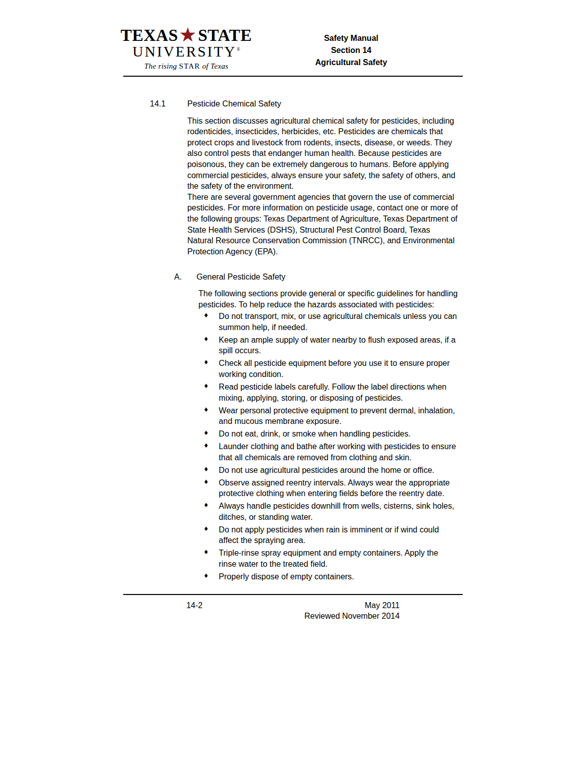TEXAS★STATE
UNIVERSITY®
The rising STAR of Texas
Safety Manual
Section 14
Agricultural Safety
14.1
Pesticide Chemical Safety
This section discusses agricultural chemical safety for pesticides, including rodenticides, insecticides, herbicides, etc. Pesticides are chemicals that protect crops and livestock from rodents, insects, disease, or weeds. They also control pests that endanger human health. Because pesticides are poisonous, they can be extremely dangerous to humans. Before applying commercial pesticides, always ensure your safety, the safety of others, and the safety of the environment.
There are several government agencies that govern the use of commercial pesticides. For more information on pesticide usage, contact one or more of the following groups: Texas Department of Agriculture, Texas Department of State Health Services (DSHS), Structural Pest Control Board, Texas Natural Resource Conservation Commission (TNRCC), and Environmental Protection Agency (EPA).
A.
General Pesticide Safety
The following sections provide general or specific guidelines for handling pesticides. To help reduce the hazards associated with pesticides:
Do not transport, mix, or use agricultural chemicals unless you can summon help, if needed.
Keep an ample supply of water nearby to flush exposed areas, if a spill occurs.
Check all pesticide equipment before you use it to ensure proper working condition.
Read pesticide labels carefully. Follow the label directions when mixing, applying, storing, or disposing of pesticides.
Wear personal protective equipment to prevent dermal, inhalation, and mucous membrane exposure.
Do not eat, drink, or smoke when handling pesticides.
Launder clothing and bathe after working with pesticides to ensure that all chemicals are removed from clothing and skin.
Do not use agricultural pesticides around the home or office.
Observe assigned reentry intervals. Always wear the appropriate protective clothing when entering fields before the reentry date.
Always handle pesticides downhill from wells, cisterns, sink holes, ditches, or standing water.
Do not apply pesticides when rain is imminent or if wind could affect the spraying area.
Triple-rinse spray equipment and empty containers. Apply the rinse water to the treated field.
Properly dispose of empty containers.
14-2
May 2011
Reviewed November 2014